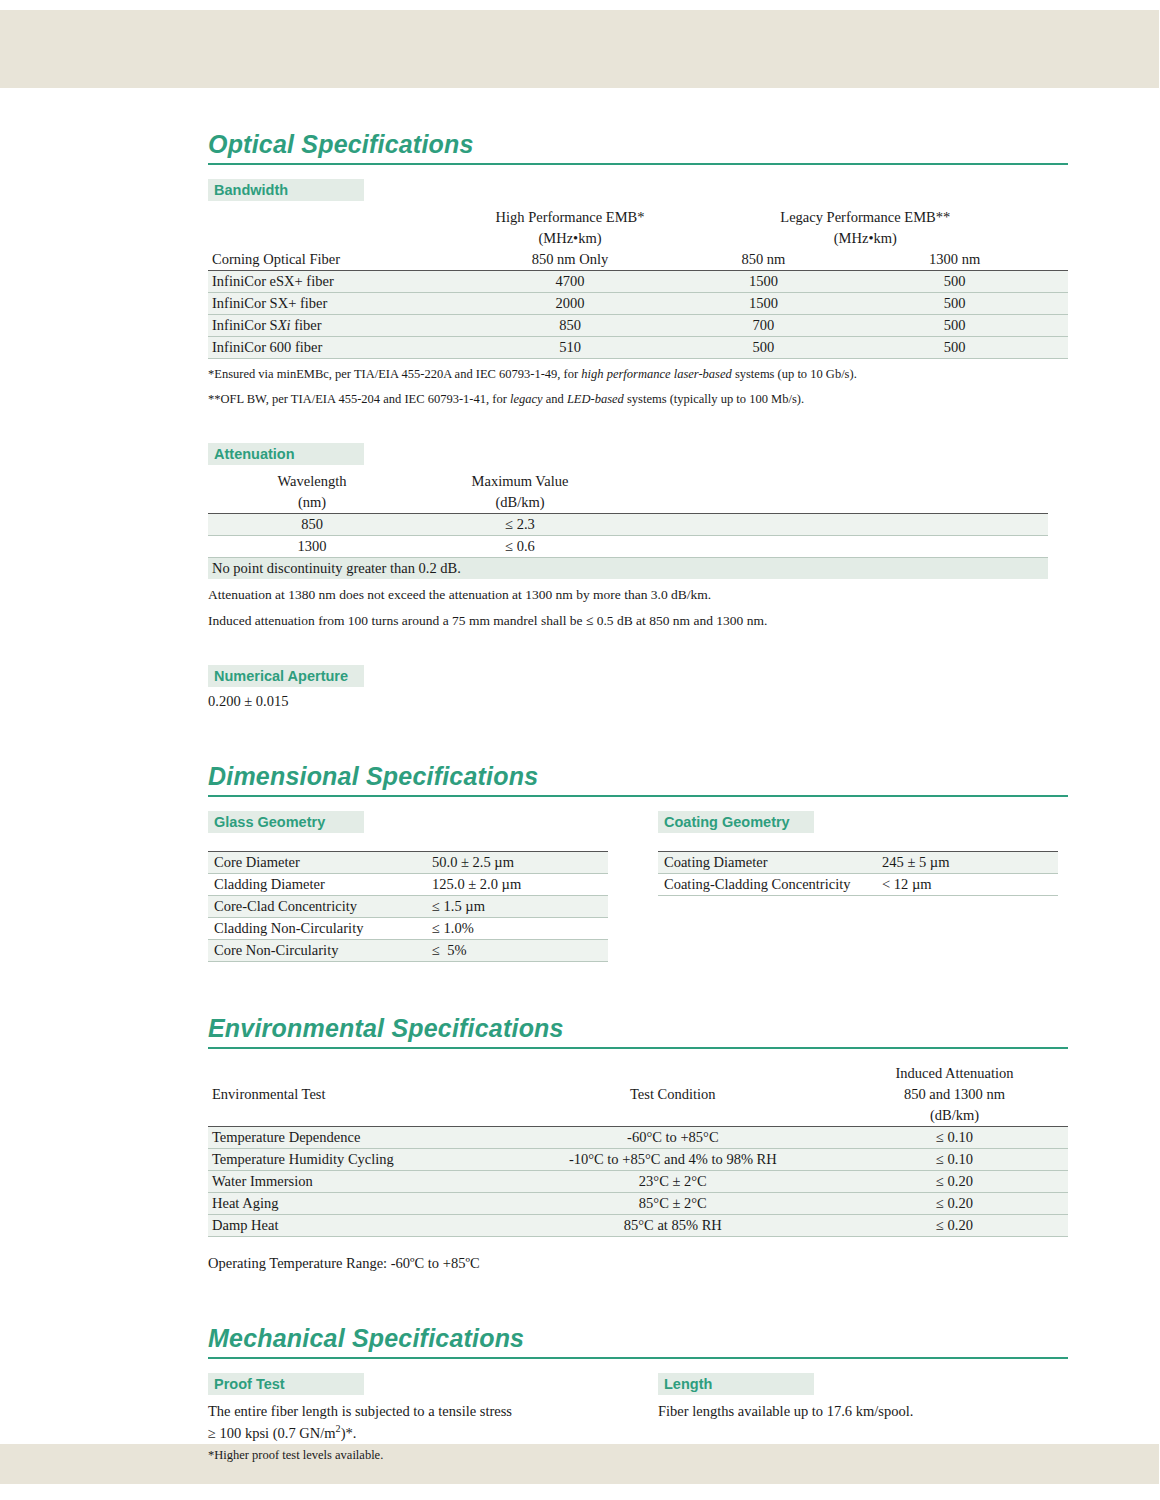Optical Specifications
Bandwidth
| | High Performance EMB* | Legacy Performance EMB** | |
| | (MHz•km) | (MHz•km) | |
| Corning Optical Fiber | 850 nm Only | 850 nm | 1300 nm | |
| InfiniCor eSX+ fiber | 4700 | 1500 | 500 | |
| InfiniCor SX+ fiber | 2000 | 1500 | 500 | |
| InfiniCor S Xi fiber | 850 | 700 | 500 | |
| InfiniCor 600 fiber | 510 | 500 | 500 | |
*Ensured via minEMBc, per TIA/EIA 455-220A and IEC 60793-1-49, for high performance laser-based systems (up to 10 Gb/s).
**OFL BW, per TIA/EIA 455-204 and IEC 60793-1-41, for legacy and LED-based systems (typically up to 100 Mb/s).
Attenuation
| Wavelength | Maximum Value | |
| (nm) | (dB/km) | |
| 850 | ≤ 2.3 | |
| 1300 | ≤ 0.6 | |
| No point discontinuity greater than 0.2 dB. |
Attenuation at 1380 nm does not exceed the attenuation at 1300 nm by more than 3.0 dB/km.
Induced attenuation from 100 turns around a 75 mm mandrel shall be ≤ 0.5 dB at 850 nm and 1300 nm.
Numerical Aperture
0.200 ± 0.015
Dimensional Specifications
Glass Geometry
| Core Diameter | 50.0 ± 2.5 µm |
| Cladding Diameter | 125.0 ± 2.0 µm |
| Core-Clad Concentricity | ≤ 1.5 µm |
| Cladding Non-Circularity | ≤ 1.0% |
| Core Non-Circularity | ≤ 5% |
Coating Geometry
| Coating Diameter | 245 ± 5 µm |
| Coating-Cladding Concentricity | < 12 µm |
Environmental Specifications
| | | Induced Attenuation |
| Environmental Test | Test Condition | 850 and 1300 nm |
| | | (dB/km) |
| Temperature Dependence | -60°C to +85°C | ≤ 0.10 |
| Temperature Humidity Cycling | -10°C to +85°C and 4% to 98% RH | ≤ 0.10 |
| Water Immersion | 23°C ± 2°C | ≤ 0.20 |
| Heat Aging | 85°C ± 2°C | ≤ 0.20 |
| Damp Heat | 85°C at 85% RH | ≤ 0.20 |
Operating Temperature Range: -60ºC to +85ºC
Mechanical Specifications
Proof Test
The entire fiber length is subjected to a tensile stress
≥ 100 kpsi (0.7 GN/m2)*.
*Higher proof test levels available.
Length
Fiber lengths available up to 17.6 km/spool.